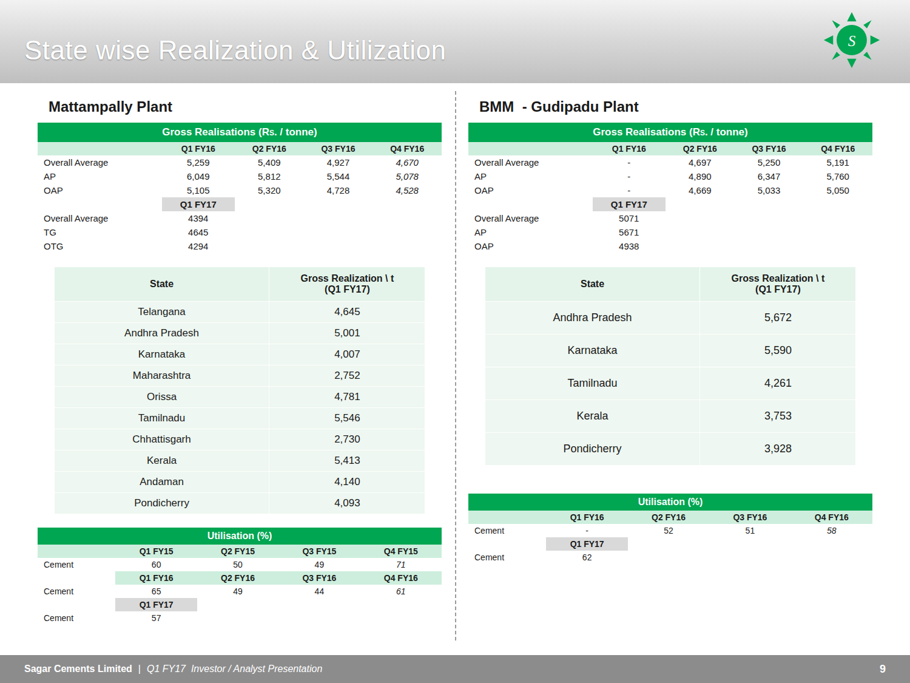State wise Realization & Utilization
S
Mattampally Plant
Gross Realisations ( Rs. / tonne)
| | Q1 FY16 | Q2 FY16 | Q3 FY16 | Q4 FY16 |
| --- | --- | --- | --- | --- |
| Overall Average | 5,259 | 5,409 | 4,927 | 4,670 |
| AP | 6,049 | 5,812 | 5,544 | 5,078 |
| OAP | 5,105 | 5,320 | 4,728 | 4,528 |
| | Q1 FY17 | | | |
| Overall Average | 4394 | | | |
| TG | 4645 | | | |
| OTG | 4294 | | | |
| State | Gross Realization \ t (Q1 FY17) |
| --- | --- |
| Telangana | 4,645 |
| Andhra Pradesh | 5,001 |
| Karnataka | 4,007 |
| Maharashtra | 2,752 |
| Orissa | 4,781 |
| Tamilnadu | 5,546 |
| Chhattisgarh | 2,730 |
| Kerala | 5,413 |
| Andaman | 4,140 |
| Pondicherry | 4,093 |
Utilisation (%)
| | Q1 FY15 | Q2 FY15 | Q3 FY15 | Q4 FY15 |
| --- | --- | --- | --- | --- |
| Cement | 60 | 50 | 49 | 71 |
| | Q1 FY16 | Q2 FY16 | Q3 FY16 | Q4 FY16 |
| Cement | 65 | 49 | 44 | 61 |
| | Q1 FY17 | | | |
| Cement | 57 | | | |
BMM - Gudipadu Plant
Gross Realisations ( Rs. / tonne)
| | Q1 FY16 | Q2 FY16 | Q3 FY16 | Q4 FY16 |
| --- | --- | --- | --- | --- |
| Overall Average | - | 4,697 | 5,250 | 5,191 |
| AP | - | 4,890 | 6,347 | 5,760 |
| OAP | - | 4,669 | 5,033 | 5,050 |
| | Q1 FY17 | | | |
| Overall Average | 5071 | | | |
| AP | 5671 | | | |
| OAP | 4938 | | | |
| State | Gross Realization \ t (Q1 FY17) |
| --- | --- |
| Andhra Pradesh | 5,672 |
| Karnataka | 5,590 |
| Tamilnadu | 4,261 |
| Kerala | 3,753 |
| Pondicherry | 3,928 |
Utilisation (%)
| | Q1 FY16 | Q2 FY16 | Q3 FY16 | Q4 FY16 |
| --- | --- | --- | --- | --- |
| Cement | - | 52 | 51 | 58 |
| | Q1 FY17 | | | |
| Cement | 62 | | | |
Sagar Cements Limited | Q1 FY17 Investor / Analyst Presentation 9